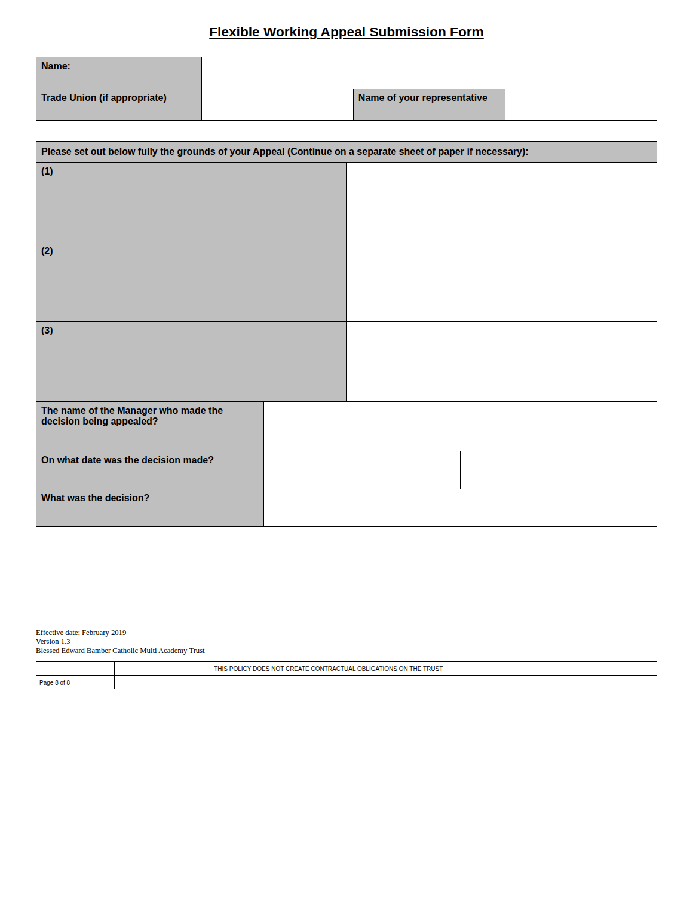Flexible Working Appeal Submission Form
| Name: | |
| Trade Union (if appropriate) | | Name of your representative | |
| Please set out below fully the grounds of your Appeal (Continue on a separate sheet of paper if necessary): |
| (1) | |
| (2) | |
| (3) | |
| The name of the Manager who made the decision being appealed? | |
| On what date was the decision made? | | |
| What was the decision? | |
Effective date: February 2019
Version 1.3
Blessed Edward Bamber Catholic Multi Academy Trust
| | THIS POLICY DOES NOT CREATE CONTRACTUAL OBLIGATIONS ON THE TRUST | |
| Page 8 of 8 | | |